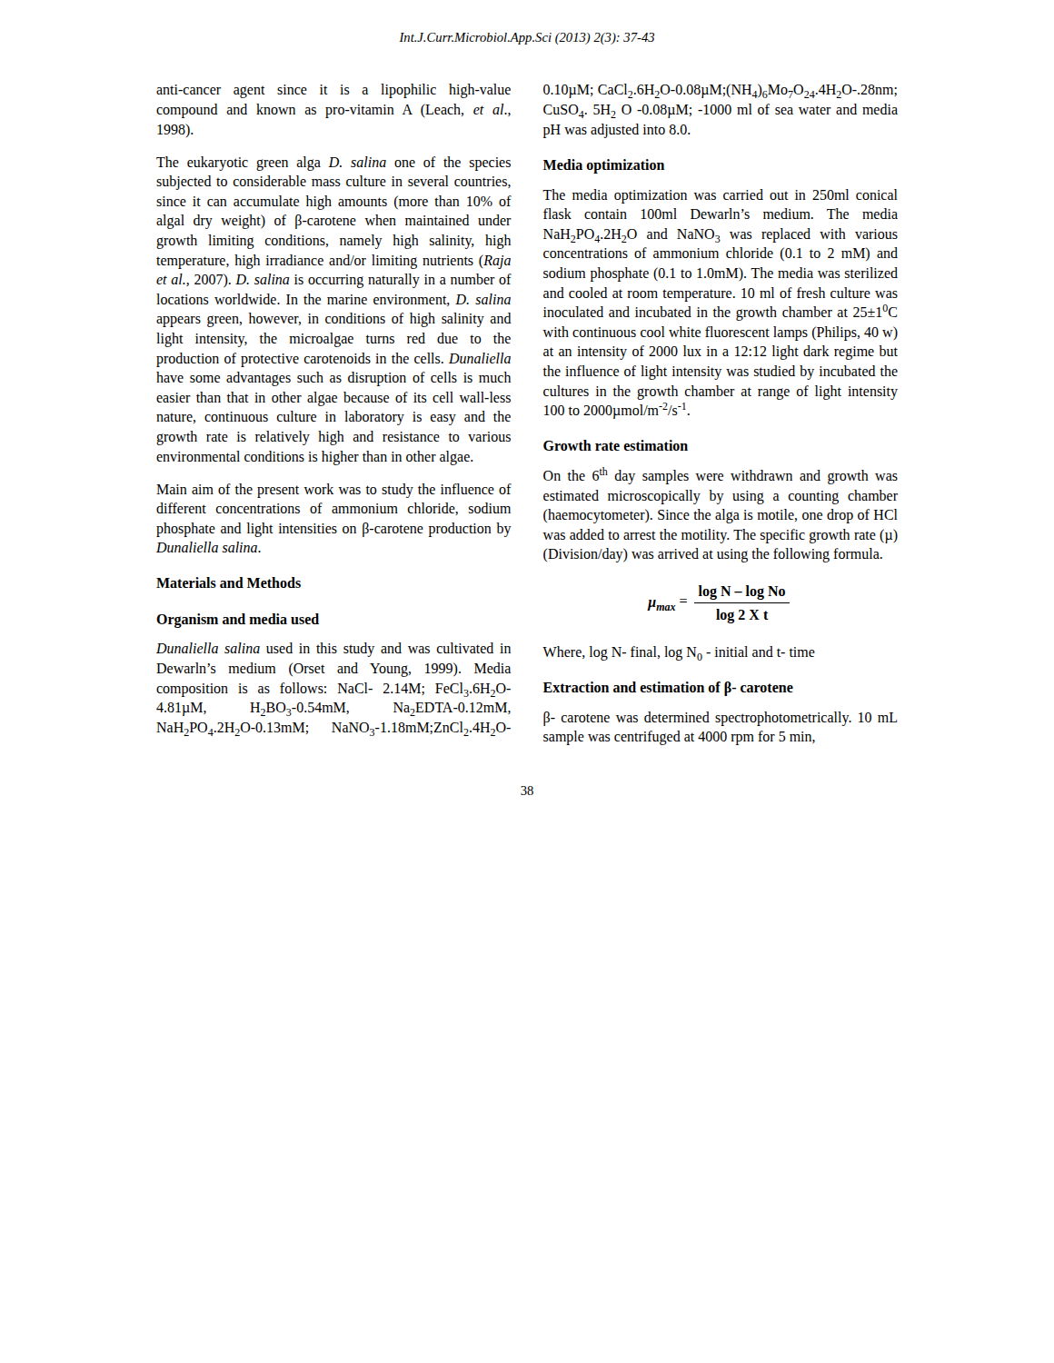Int.J.Curr.Microbiol.App.Sci (2013) 2(3): 37-43
anti-cancer agent since it is a lipophilic high-value compound and known as pro-vitamin A (Leach, et al., 1998).
The eukaryotic green alga D. salina one of the species subjected to considerable mass culture in several countries, since it can accumulate high amounts (more than 10% of algal dry weight) of β-carotene when maintained under growth limiting conditions, namely high salinity, high temperature, high irradiance and/or limiting nutrients (Raja et al., 2007). D. salina is occurring naturally in a number of locations worldwide. In the marine environment, D. salina appears green, however, in conditions of high salinity and light intensity, the microalgae turns red due to the production of protective carotenoids in the cells. Dunaliella have some advantages such as disruption of cells is much easier than that in other algae because of its cell wall-less nature, continuous culture in laboratory is easy and the growth rate is relatively high and resistance to various environmental conditions is higher than in other algae.
Main aim of the present work was to study the influence of different concentrations of ammonium chloride, sodium phosphate and light intensities on β-carotene production by Dunaliella salina.
Materials and Methods
Organism and media used
Dunaliella salina used in this study and was cultivated in Dewarln’s medium (Orset and Young, 1999). Media composition is as follows: NaCl- 2.14M; FeCl3.6H2O-4.81µM, H2BO3-0.54mM, Na2EDTA-0.12mM, NaH2PO4.2H2O-0.13mM; NaNO3-1.18mM;ZnCl2.4H2O-0.10µM; CaCl2.6H2O-0.08µM;(NH4)6Mo7O24.4H2O-.28nm; CuSO4. 5H2 O -0.08µM; -1000 ml of sea water and media pH was adjusted into 8.0.
Media optimization
The media optimization was carried out in 250ml conical flask contain 100ml Dewarln’s medium. The media NaH2PO4.2H2O and NaNO3 was replaced with various concentrations of ammonium chloride (0.1 to 2 mM) and sodium phosphate (0.1 to 1.0mM). The media was sterilized and cooled at room temperature. 10 ml of fresh culture was inoculated and incubated in the growth chamber at 25±10C with continuous cool white fluorescent lamps (Philips, 40 w) at an intensity of 2000 lux in a 12:12 light dark regime but the influence of light intensity was studied by incubated the cultures in the growth chamber at range of light intensity 100 to 2000µmol/m-2/s-1.
Growth rate estimation
On the 6th day samples were withdrawn and growth was estimated microscopically by using a counting chamber (haemocytometer). Since the alga is motile, one drop of HCl was added to arrest the motility. The specific growth rate (µ) (Division/day) was arrived at using the following formula.
µmax = log N – log No log 2 X t
Where, log N- final, log N0 - initial and t- time
Extraction and estimation of β- carotene
β- carotene was determined spectrophotometrically. 10 mL sample was centrifuged at 4000 rpm for 5 min,
38